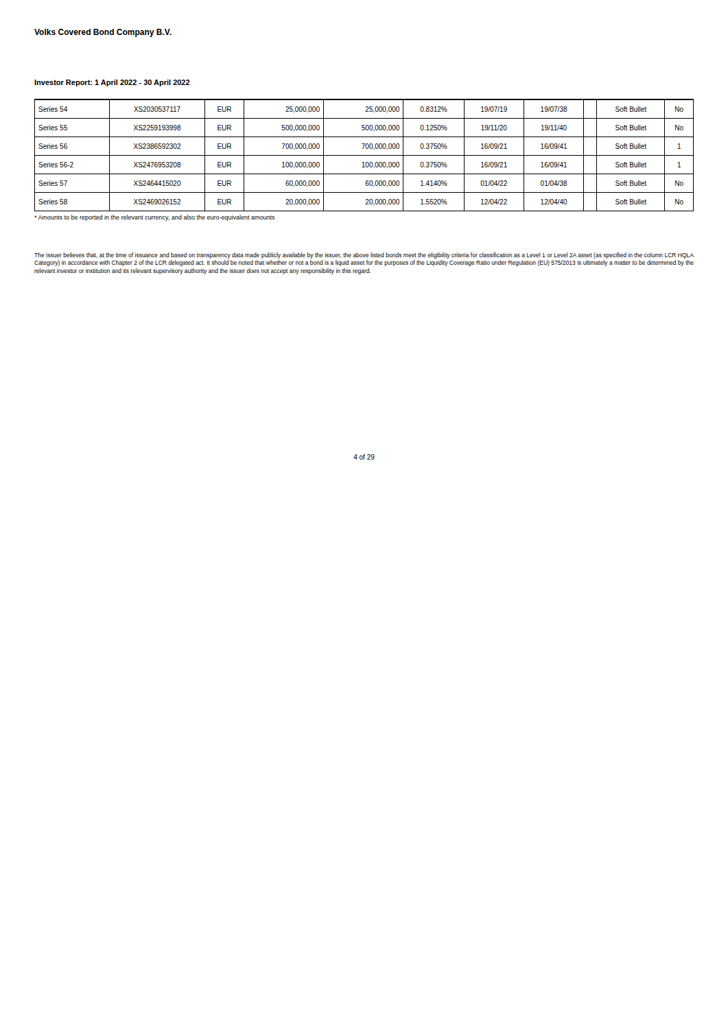Volks Covered Bond Company B.V.
Investor Report: 1 April 2022 - 30 April 2022
| Series 54 | XS2030537117 | EUR | 25,000,000 | 25,000,000 | 0.8312% | 19/07/19 | 19/07/38 | | Soft Bullet | No |
| Series 55 | XS2259193998 | EUR | 500,000,000 | 500,000,000 | 0.1250% | 19/11/20 | 19/11/40 | | Soft Bullet | No |
| Series 56 | XS2386592302 | EUR | 700,000,000 | 700,000,000 | 0.3750% | 16/09/21 | 16/09/41 | | Soft Bullet | 1 |
| Series 56-2 | XS2476953208 | EUR | 100,000,000 | 100,000,000 | 0.3750% | 16/09/21 | 16/09/41 | | Soft Bullet | 1 |
| Series 57 | XS2464415020 | EUR | 60,000,000 | 60,000,000 | 1.4140% | 01/04/22 | 01/04/38 | | Soft Bullet | No |
| Series 58 | XS2469026152 | EUR | 20,000,000 | 20,000,000 | 1.5520% | 12/04/22 | 12/04/40 | | Soft Bullet | No |
* Amounts to be reported in the relevant currency, and also the euro-equivalent amounts
The issuer believes that, at the time of issuance and based on transparency data made publicly available by the issuer, the above listed bonds meet the eligibility criteria for classification as a Level 1 or Level 2A asset (as specified in the column LCR HQLA Category) in accordance with Chapter 2 of the LCR delegated act. It should be noted that whether or not a bond is a liquid asset for the purposes of the Liquidity Coverage Ratio under Regulation (EU) 575/2013 is ultimately a matter to be determined by the relevant investor or institution and its relevant supervisory authority and the issuer does not accept any responsibility in this regard.
4 of 29